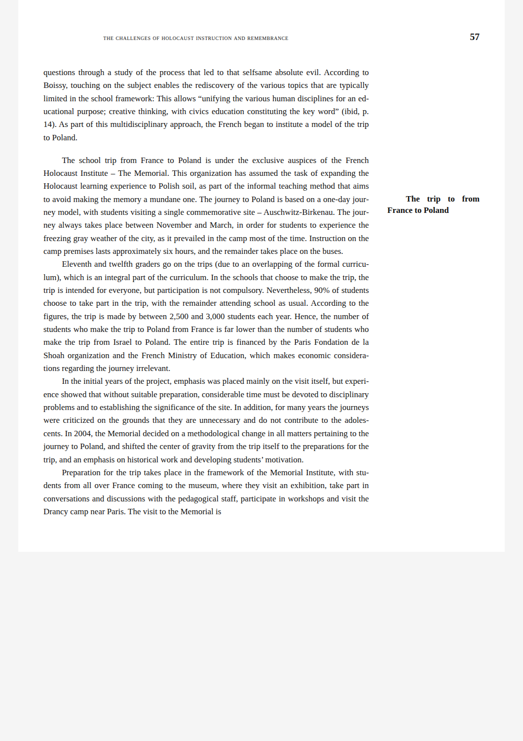The Challenges of Holocaust Instruction and Remembrance
57
questions through a study of the process that led to that selfsame absolute evil. According to Boissy, touching on the subject enables the rediscovery of the various topics that are typically limited in the school framework: This allows “unifying the various human disciplines for an educational purpose; creative thinking, with civics education constituting the key word” (ibid, p. 14). As part of this multidisciplinary approach, the French began to institute a model of the trip to Poland.
The school trip from France to Poland is under the exclusive auspices of the French Holocaust Institute – The Memorial. This organization has assumed the task of expanding the Holocaust learning experience to Polish soil, as part of the informal teaching method that aims to avoid making the memory a mundane one. The journey to Poland is based on a one-day journey model, with students visiting a single commemorative site – Auschwitz-Birkenau. The journey always takes place between November and March, in order for students to experience the freezing gray weather of the city, as it prevailed in the camp most of the time. Instruction on the camp premises lasts approximately six hours, and the remainder takes place on the buses.
Eleventh and twelfth graders go on the trips (due to an overlapping of the formal curriculum), which is an integral part of the curriculum. In the schools that choose to make the trip, the trip is intended for everyone, but participation is not compulsory. Nevertheless, 90% of students choose to take part in the trip, with the remainder attending school as usual. According to the figures, the trip is made by between 2,500 and 3,000 students each year. Hence, the number of students who make the trip to Poland from France is far lower than the number of students who make the trip from Israel to Poland. The entire trip is financed by the Paris Fondation de la Shoah organization and the French Ministry of Education, which makes economic considerations regarding the journey irrelevant.
In the initial years of the project, emphasis was placed mainly on the visit itself, but experience showed that without suitable preparation, considerable time must be devoted to disciplinary problems and to establishing the significance of the site. In addition, for many years the journeys were criticized on the grounds that they are unnecessary and do not contribute to the adolescents. In 2004, the Memorial decided on a methodological change in all matters pertaining to the journey to Poland, and shifted the center of gravity from the trip itself to the preparations for the trip, and an emphasis on historical work and developing students’ motivation.
Preparation for the trip takes place in the framework of the Memorial Institute, with students from all over France coming to the museum, where they visit an exhibition, take part in conversations and discussions with the pedagogical staff, participate in workshops and visit the Drancy camp near Paris. The visit to the Memorial is
The trip to from France to Poland